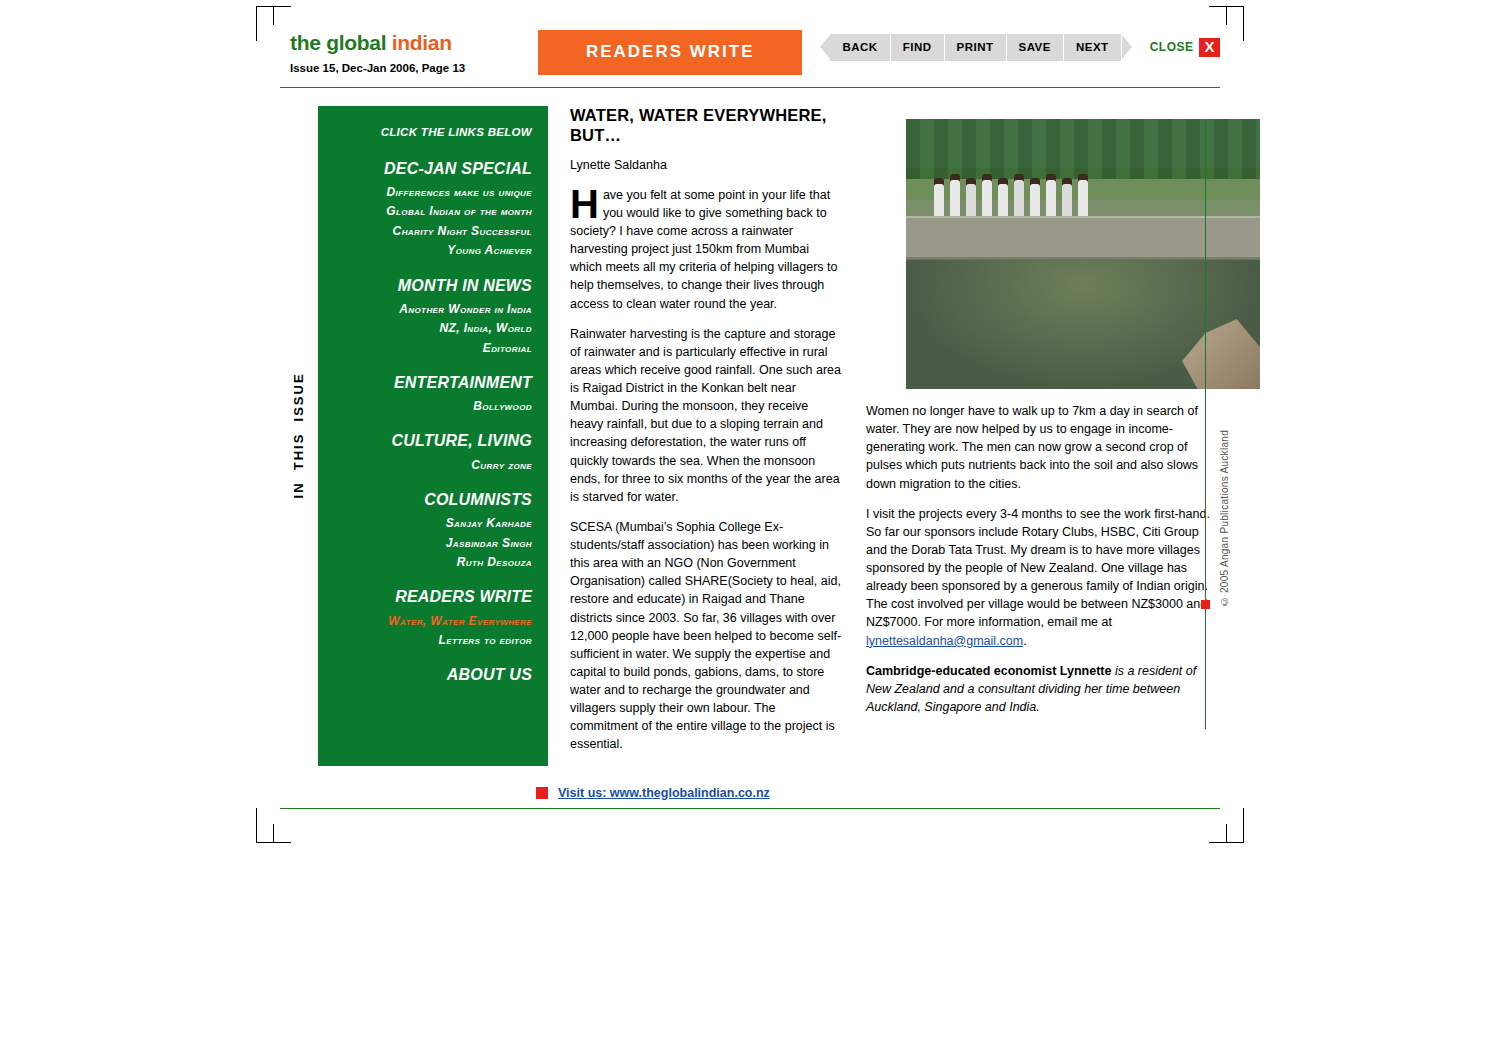the global indian
Issue 15, Dec-Jan 2006, Page 13
READERS WRITE
BACK FIND PRINT SAVE NEXT CLOSE X
IN THIS ISSUE
CLICK THE LINKS BELOW
DEC-JAN SPECIAL
Differences make us unique
Global Indian of the month
Charity Night Successful
Young Achiever
MONTH IN NEWS
Another Wonder in India
NZ, India, World
Editorial
ENTERTAINMENT
Bollywood
CULTURE, LIVING
Curry zone
COLUMNISTS
Sanjay Karhade
Jasbindar Singh
Ruth Desouza
READERS WRITE
Water, Water Everywhere
Letters to editor
ABOUT US
WATER, WATER EVERYWHERE, BUT…
Lynette Saldanha
Have you felt at some point in your life that you would like to give something back to society? I have come across a rainwater harvesting project just 150km from Mumbai which meets all my criteria of helping villagers to help themselves, to change their lives through access to clean water round the year.
Rainwater harvesting is the capture and storage of rainwater and is particularly effective in rural areas which receive good rainfall. One such area is Raigad District in the Konkan belt near Mumbai. During the monsoon, they receive heavy rainfall, but due to a sloping terrain and increasing deforestation, the water runs off quickly towards the sea. When the monsoon ends, for three to six months of the year the area is starved for water.
SCESA (Mumbai’s Sophia College Ex-students/staff association) has been working in this area with an NGO (Non Government Organisation) called SHARE(Society to heal, aid, restore and educate) in Raigad and Thane districts since 2003. So far, 36 villages with over 12,000 people have been helped to become self-sufficient in water. We supply the expertise and capital to build ponds, gabions, dams, to store water and to recharge the groundwater and villagers supply their own labour. The commitment of the entire village to the project is essential.
Women no longer have to walk up to 7km a day in search of water. They are now helped by us to engage in income-generating work. The men can now grow a second crop of pulses which puts nutrients back into the soil and also slows down migration to the cities.
I visit the projects every 3-4 months to see the work first-hand. So far our sponsors include Rotary Clubs, HSBC, Citi Group and the Dorab Tata Trust. My dream is to have more villages sponsored by the people of New Zealand. One village has already been sponsored by a generous family of Indian origin. The cost involved per village would be between NZ$3000 and NZ$7000. For more information, email me at lynettesaldanha@gmail.com.
Cambridge-educated economist Lynnette is a resident of New Zealand and a consultant dividing her time between Auckland, Singapore and India.
Visit us: www.theglobalindian.co.nz
© 2005 Angan Publications Auckland